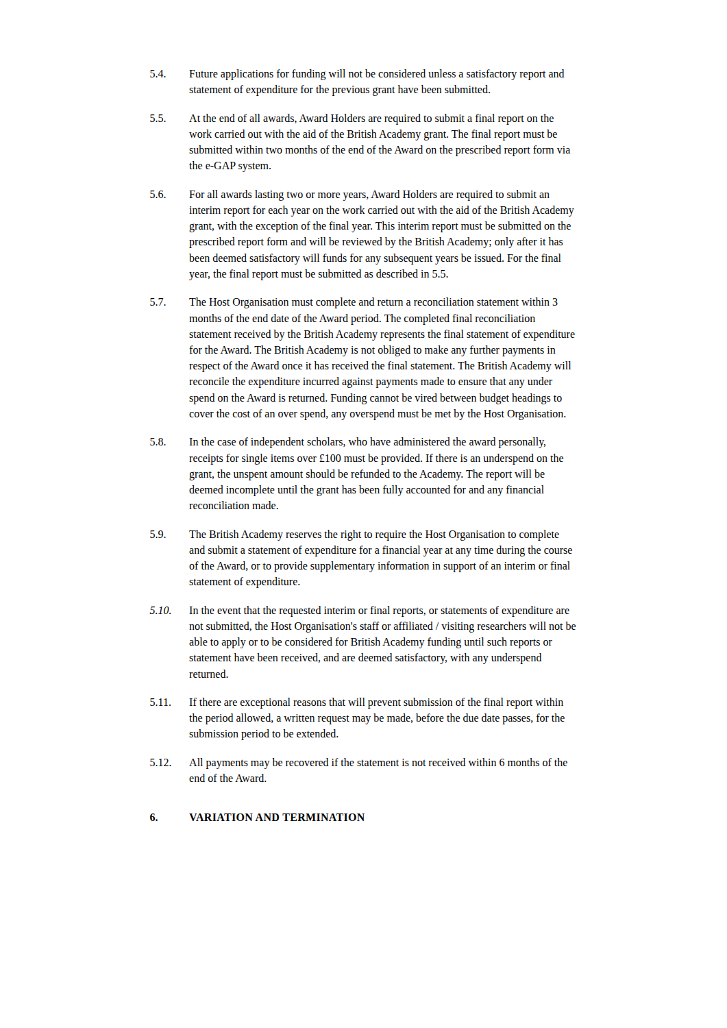5.4.
Future applications for funding will not be considered unless a satisfactory report and statement of expenditure for the previous grant have been submitted.
5.5.
At the end of all awards, Award Holders are required to submit a final report on the work carried out with the aid of the British Academy grant. The final report must be submitted within two months of the end of the Award on the prescribed report form via the e-GAP system.
5.6.
For all awards lasting two or more years, Award Holders are required to submit an interim report for each year on the work carried out with the aid of the British Academy grant, with the exception of the final year. This interim report must be submitted on the prescribed report form and will be reviewed by the British Academy; only after it has been deemed satisfactory will funds for any subsequent years be issued. For the final year, the final report must be submitted as described in 5.5.
5.7.
The Host Organisation must complete and return a reconciliation statement within 3 months of the end date of the Award period. The completed final reconciliation statement received by the British Academy represents the final statement of expenditure for the Award. The British Academy is not obliged to make any further payments in respect of the Award once it has received the final statement. The British Academy will reconcile the expenditure incurred against payments made to ensure that any under spend on the Award is returned. Funding cannot be vired between budget headings to cover the cost of an over spend, any overspend must be met by the Host Organisation.
5.8.
In the case of independent scholars, who have administered the award personally, receipts for single items over £100 must be provided. If there is an underspend on the grant, the unspent amount should be refunded to the Academy. The report will be deemed incomplete until the grant has been fully accounted for and any financial reconciliation made.
5.9.
The British Academy reserves the right to require the Host Organisation to complete and submit a statement of expenditure for a financial year at any time during the course of the Award, or to provide supplementary information in support of an interim or final statement of expenditure.
5.10.
In the event that the requested interim or final reports, or statements of expenditure are not submitted, the Host Organisation's staff or affiliated / visiting researchers will not be able to apply or to be considered for British Academy funding until such reports or statement have been received, and are deemed satisfactory, with any underspend returned.
5.11.
If there are exceptional reasons that will prevent submission of the final report within the period allowed, a written request may be made, before the due date passes, for the submission period to be extended.
5.12.
All payments may be recovered if the statement is not received within 6 months of the end of the Award.
6.
VARIATION AND TERMINATION